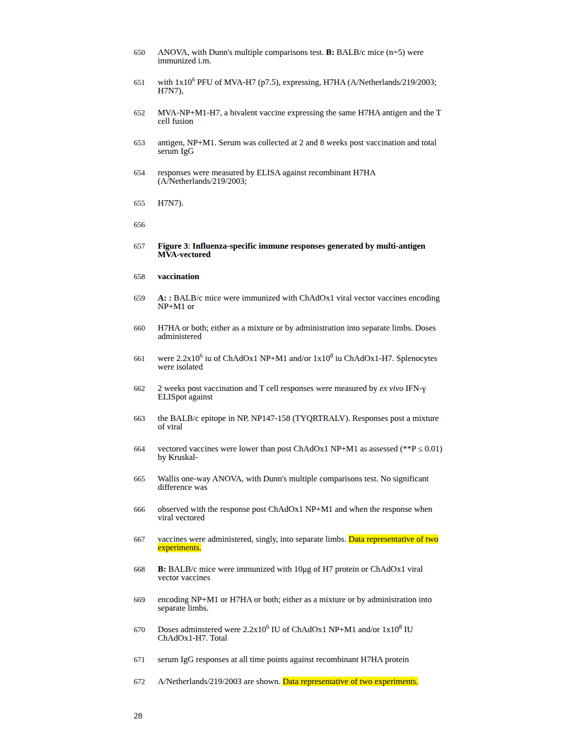650 ANOVA, with Dunn's multiple comparisons test. B: BALB/c mice (n=5) were immunized i.m.
651 with 1x106 PFU of MVA-H7 (p7.5), expressing, H7HA (A/Netherlands/219/2003; H7N7),
652 MVA-NP+M1-H7, a bivalent vaccine expressing the same H7HA antigen and the T cell fusion
653 antigen, NP+M1. Serum was collected at 2 and 8 weeks post vaccination and total serum IgG
654 responses were measured by ELISA against recombinant H7HA (A/Netherlands/219/2003;
655 H7N7).
656
657 Figure 3: Influenza-specific immune responses generated by multi-antigen MVA-vectored
658 vaccination
659 A: : BALB/c mice were immunized with ChAdOx1 viral vector vaccines encoding NP+M1 or
660 H7HA or both; either as a mixture or by administration into separate limbs. Doses administered
661 were 2.2x106 iu of ChAdOx1 NP+M1 and/or 1x108 iu ChAdOx1-H7. Splenocytes were isolated
662 2 weeks post vaccination and T cell responses were measured by ex vivo IFN-γ ELISpot against
663 the BALB/c epitope in NP, NP147-158 (TYQRTRALV). Responses post a mixture of viral
664 vectored vaccines were lower than post ChAdOx1 NP+M1 as assessed (**P ≤ 0.01) by Kruskal-
665 Wallis one-way ANOVA, with Dunn's multiple comparisons test. No significant difference was
666 observed with the response post ChAdOx1 NP+M1 and when the response when viral vectored
667 vaccines were administered, singly, into separate limbs. Data representative of two experiments.
668 B: BALB/c mice were immunized with 10μg of H7 protein or ChAdOx1 viral vector vaccines
669 encoding NP+M1 or H7HA or both; either as a mixture or by administration into separate limbs.
670 Doses adminstered were 2.2x106 IU of ChAdOx1 NP+M1 and/or 1x108 IU ChAdOx1-H7. Total
671 serum IgG responses at all time points against recombinant H7HA protein
672 A/Netherlands/219/2003 are shown. Data representative of two experiments.
28